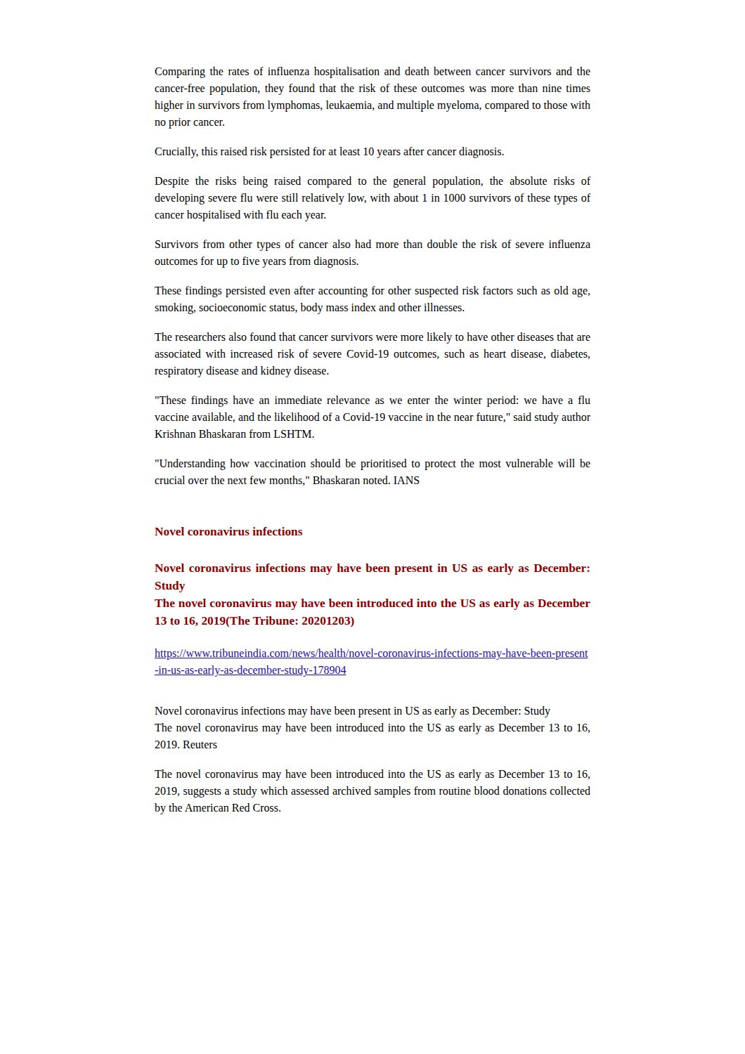Comparing the rates of influenza hospitalisation and death between cancer survivors and the cancer-free population, they found that the risk of these outcomes was more than nine times higher in survivors from lymphomas, leukaemia, and multiple myeloma, compared to those with no prior cancer.
Crucially, this raised risk persisted for at least 10 years after cancer diagnosis.
Despite the risks being raised compared to the general population, the absolute risks of developing severe flu were still relatively low, with about 1 in 1000 survivors of these types of cancer hospitalised with flu each year.
Survivors from other types of cancer also had more than double the risk of severe influenza outcomes for up to five years from diagnosis.
These findings persisted even after accounting for other suspected risk factors such as old age, smoking, socioeconomic status, body mass index and other illnesses.
The researchers also found that cancer survivors were more likely to have other diseases that are associated with increased risk of severe Covid-19 outcomes, such as heart disease, diabetes, respiratory disease and kidney disease.
"These findings have an immediate relevance as we enter the winter period: we have a flu vaccine available, and the likelihood of a Covid-19 vaccine in the near future," said study author Krishnan Bhaskaran from LSHTM.
"Understanding how vaccination should be prioritised to protect the most vulnerable will be crucial over the next few months," Bhaskaran noted. IANS
Novel coronavirus infections
Novel coronavirus infections may have been present in US as early as December: Study
The novel coronavirus may have been introduced into the US as early as December 13 to 16, 2019(The Tribune: 20201203)
https://www.tribuneindia.com/news/health/novel-coronavirus-infections-may-have-been-present-in-us-as-early-as-december-study-178904
Novel coronavirus infections may have been present in US as early as December: Study
The novel coronavirus may have been introduced into the US as early as December 13 to 16, 2019. Reuters
The novel coronavirus may have been introduced into the US as early as December 13 to 16, 2019, suggests a study which assessed archived samples from routine blood donations collected by the American Red Cross.